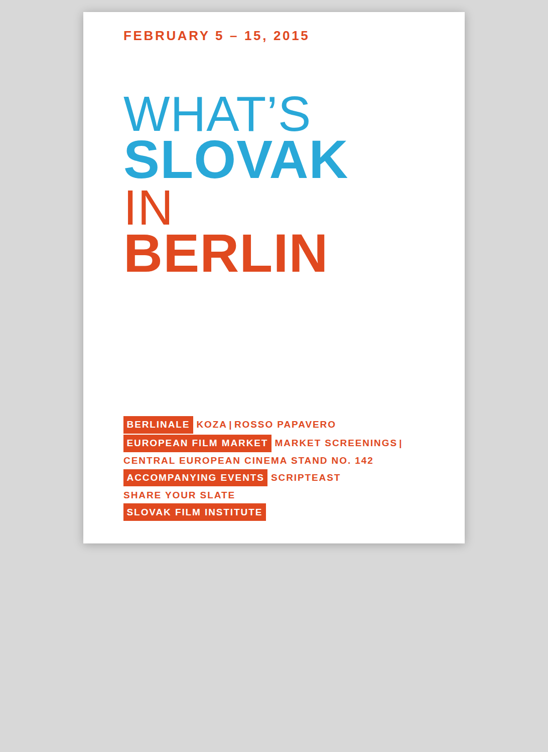February 5 – 15, 2015
What’s Slovak in Berlin
Berlinale Koza|Rosso Papavero
European Film Market Market Screenings|
Central European Cinema Stand No. 142
Accompanying Events ScriptEast
Share Your Slate
Slovak Film Institute